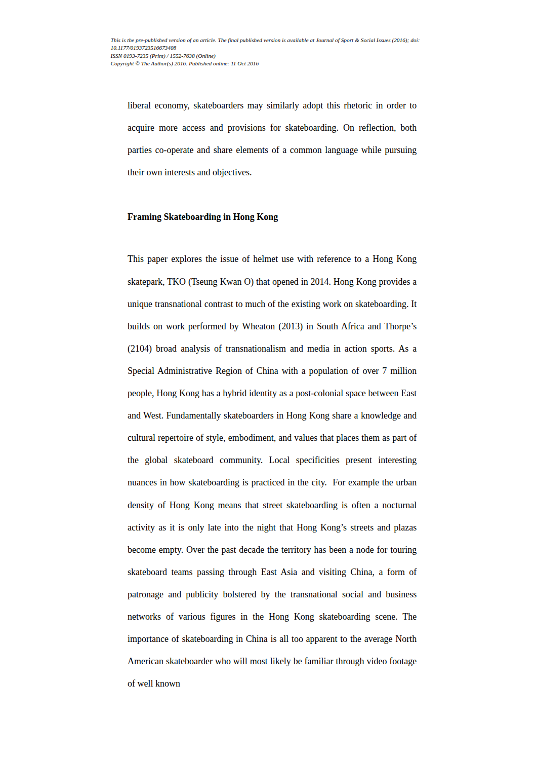This is the pre-published version of an article. The final published version is available at Journal of Sport & Social Issues (2016); doi: 10.1177/0193723516673408 ISSN 0193-7235 (Print) / 1552-7638 (Online) Copyright © The Author(s) 2016. Published online: 11 Oct 2016
liberal economy, skateboarders may similarly adopt this rhetoric in order to acquire more access and provisions for skateboarding. On reflection, both parties co-operate and share elements of a common language while pursuing their own interests and objectives.
Framing Skateboarding in Hong Kong
This paper explores the issue of helmet use with reference to a Hong Kong skatepark, TKO (Tseung Kwan O) that opened in 2014. Hong Kong provides a unique transnational contrast to much of the existing work on skateboarding. It builds on work performed by Wheaton (2013) in South Africa and Thorpe’s (2104) broad analysis of transnationalism and media in action sports. As a Special Administrative Region of China with a population of over 7 million people, Hong Kong has a hybrid identity as a post-colonial space between East and West. Fundamentally skateboarders in Hong Kong share a knowledge and cultural repertoire of style, embodiment, and values that places them as part of the global skateboard community. Local specificities present interesting nuances in how skateboarding is practiced in the city. For example the urban density of Hong Kong means that street skateboarding is often a nocturnal activity as it is only late into the night that Hong Kong’s streets and plazas become empty. Over the past decade the territory has been a node for touring skateboard teams passing through East Asia and visiting China, a form of patronage and publicity bolstered by the transnational social and business networks of various figures in the Hong Kong skateboarding scene. The importance of skateboarding in China is all too apparent to the average North American skateboarder who will most likely be familiar through video footage of well known